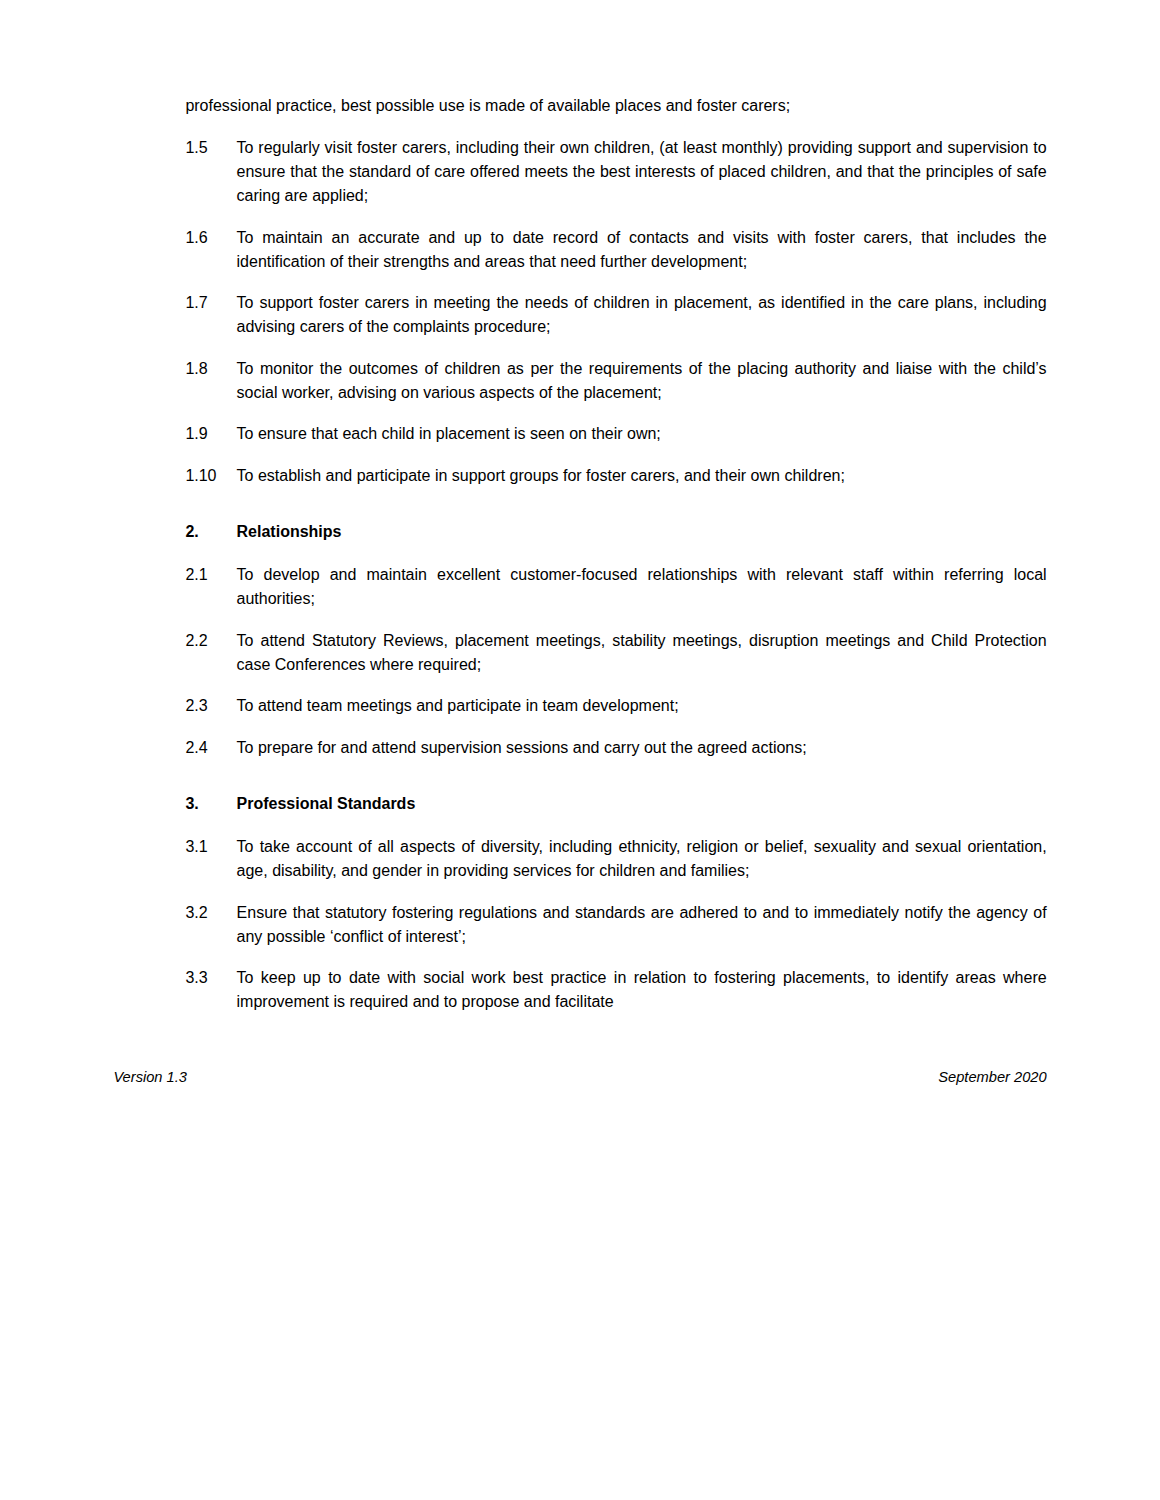professional practice, best possible use is made of available places and foster carers;
1.5 To regularly visit foster carers, including their own children, (at least monthly) providing support and supervision to ensure that the standard of care offered meets the best interests of placed children, and that the principles of safe caring are applied;
1.6 To maintain an accurate and up to date record of contacts and visits with foster carers, that includes the identification of their strengths and areas that need further development;
1.7 To support foster carers in meeting the needs of children in placement, as identified in the care plans, including advising carers of the complaints procedure;
1.8 To monitor the outcomes of children as per the requirements of the placing authority and liaise with the child’s social worker, advising on various aspects of the placement;
1.9 To ensure that each child in placement is seen on their own;
1.10 To establish and participate in support groups for foster carers, and their own children;
2. Relationships
2.1 To develop and maintain excellent customer-focused relationships with relevant staff within referring local authorities;
2.2 To attend Statutory Reviews, placement meetings, stability meetings, disruption meetings and Child Protection case Conferences where required;
2.3 To attend team meetings and participate in team development;
2.4 To prepare for and attend supervision sessions and carry out the agreed actions;
3. Professional Standards
3.1 To take account of all aspects of diversity, including ethnicity, religion or belief, sexuality and sexual orientation, age, disability, and gender in providing services for children and families;
3.2 Ensure that statutory fostering regulations and standards are adhered to and to immediately notify the agency of any possible ‘conflict of interest’;
3.3 To keep up to date with social work best practice in relation to fostering placements, to identify areas where improvement is required and to propose and facilitate
Version 1.3 September 2020